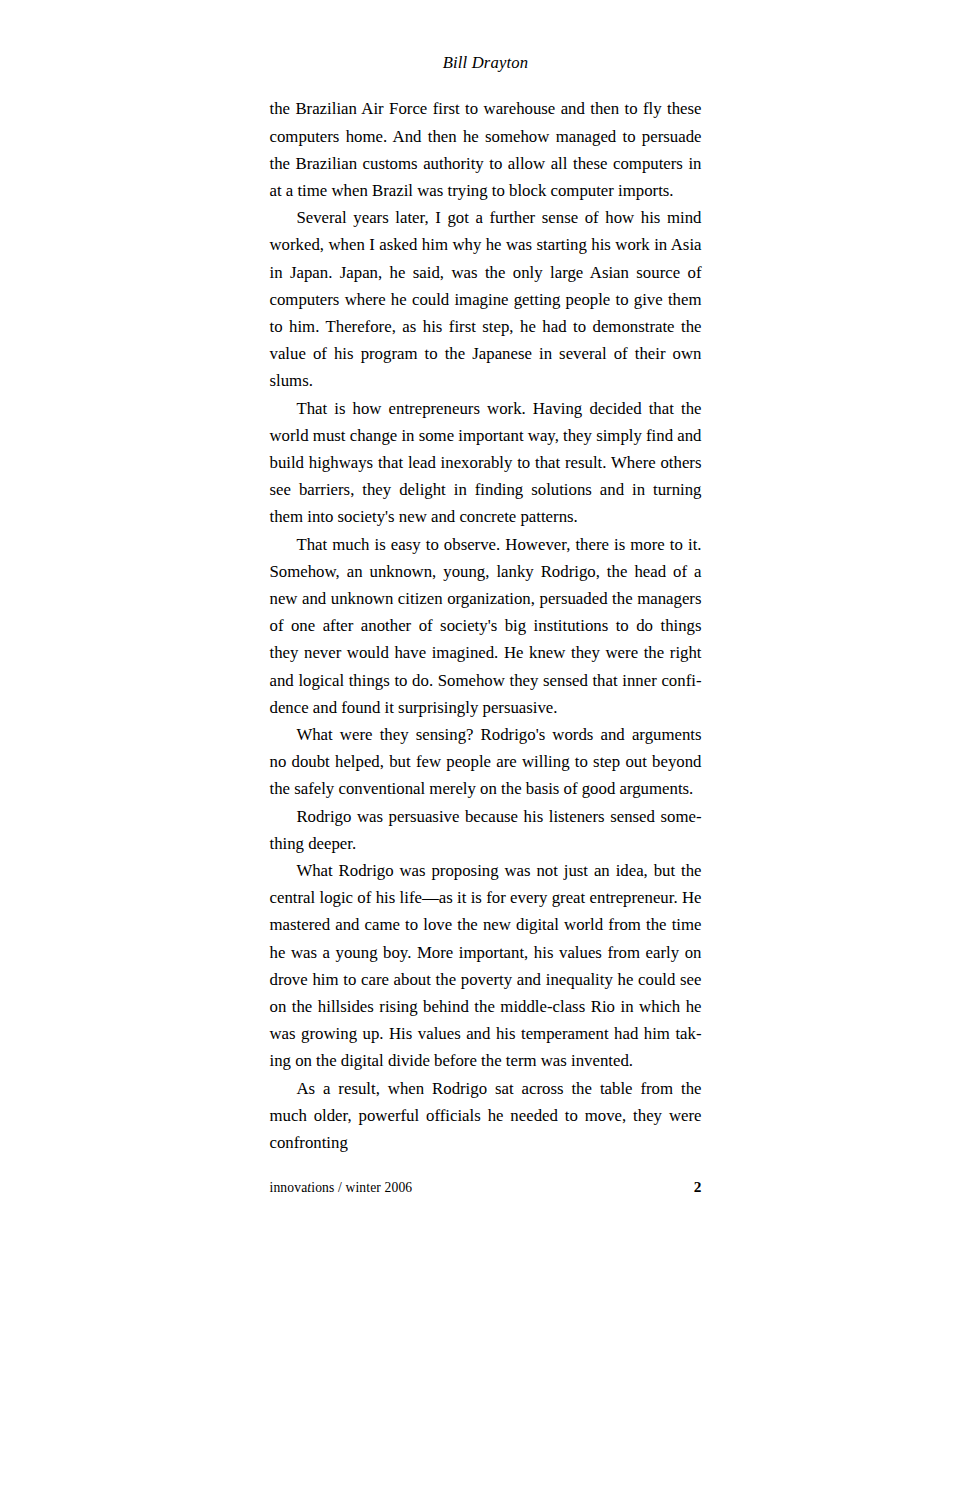Bill Drayton
the Brazilian Air Force first to warehouse and then to fly these computers home. And then he somehow managed to persuade the Brazilian customs authority to allow all these computers in at a time when Brazil was trying to block computer imports.
Several years later, I got a further sense of how his mind worked, when I asked him why he was starting his work in Asia in Japan. Japan, he said, was the only large Asian source of computers where he could imagine getting people to give them to him. Therefore, as his first step, he had to demonstrate the value of his program to the Japanese in several of their own slums.
That is how entrepreneurs work. Having decided that the world must change in some important way, they simply find and build highways that lead inexorably to that result. Where others see barriers, they delight in finding solutions and in turning them into society's new and concrete patterns.
That much is easy to observe. However, there is more to it. Somehow, an unknown, young, lanky Rodrigo, the head of a new and unknown citizen organization, persuaded the managers of one after another of society's big institutions to do things they never would have imagined. He knew they were the right and logical things to do. Somehow they sensed that inner confidence and found it surprisingly persuasive.
What were they sensing? Rodrigo's words and arguments no doubt helped, but few people are willing to step out beyond the safely conventional merely on the basis of good arguments.
Rodrigo was persuasive because his listeners sensed something deeper.
What Rodrigo was proposing was not just an idea, but the central logic of his life—as it is for every great entrepreneur. He mastered and came to love the new digital world from the time he was a young boy. More important, his values from early on drove him to care about the poverty and inequality he could see on the hillsides rising behind the middle-class Rio in which he was growing up. His values and his temperament had him taking on the digital divide before the term was invented.
As a result, when Rodrigo sat across the table from the much older, powerful officials he needed to move, they were confronting
innovations / winter 2006
2